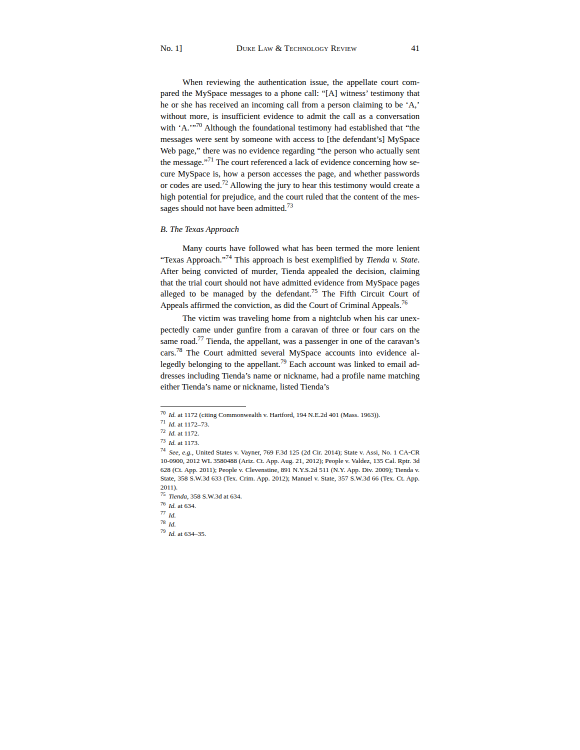No. 1] Duke Law & Technology Review 41
When reviewing the authentication issue, the appellate court compared the MySpace messages to a phone call: “[A] witness’ testimony that he or she has received an incoming call from a person claiming to be ‘A,’ without more, is insufficient evidence to admit the call as a conversation with ‘A.’”70 Although the foundational testimony had established that “the messages were sent by someone with access to [the defendant’s] MySpace Web page,” there was no evidence regarding “the person who actually sent the message.”71 The court referenced a lack of evidence concerning how secure MySpace is, how a person accesses the page, and whether passwords or codes are used.72 Allowing the jury to hear this testimony would create a high potential for prejudice, and the court ruled that the content of the messages should not have been admitted.73
B. The Texas Approach
Many courts have followed what has been termed the more lenient “Texas Approach.”74 This approach is best exemplified by Tienda v. State. After being convicted of murder, Tienda appealed the decision, claiming that the trial court should not have admitted evidence from MySpace pages alleged to be managed by the defendant.75 The Fifth Circuit Court of Appeals affirmed the conviction, as did the Court of Criminal Appeals.76
The victim was traveling home from a nightclub when his car unexpectedly came under gunfire from a caravan of three or four cars on the same road.77 Tienda, the appellant, was a passenger in one of the caravan’s cars.78 The Court admitted several MySpace accounts into evidence allegedly belonging to the appellant.79 Each account was linked to email addresses including Tienda’s name or nickname, had a profile name matching either Tienda’s name or nickname, listed Tienda’s
70 Id. at 1172 (citing Commonwealth v. Hartford, 194 N.E.2d 401 (Mass. 1963)).
71 Id. at 1172–73.
72 Id. at 1172.
73 Id. at 1173.
74 See, e.g., United States v. Vayner, 769 F.3d 125 (2d Cir. 2014); State v. Assi, No. 1 CA-CR 10-0900, 2012 WL 3580488 (Ariz. Ct. App. Aug. 21, 2012); People v. Valdez, 135 Cal. Rptr. 3d 628 (Ct. App. 2011); People v. Clevenstine, 891 N.Y.S.2d 511 (N.Y. App. Div. 2009); Tienda v. State, 358 S.W.3d 633 (Tex. Crim. App. 2012); Manuel v. State, 357 S.W.3d 66 (Tex. Ct. App. 2011).
75 Tienda, 358 S.W.3d at 634.
76 Id. at 634.
77 Id.
78 Id.
79 Id. at 634–35.